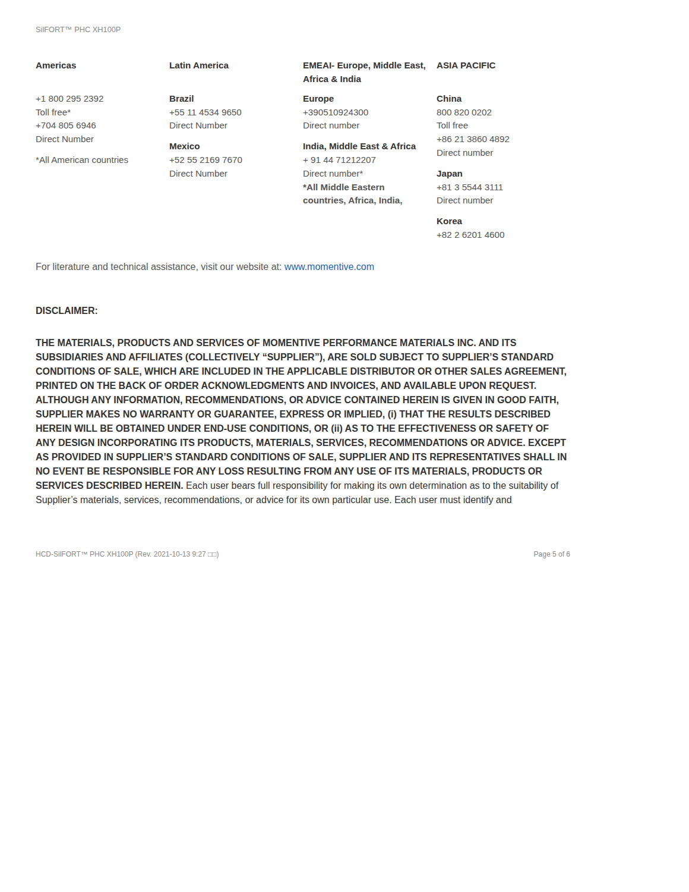SilFORT™ PHC XH100P
| Americas | Latin America | EMEAI- Europe, Middle East, Africa & India | ASIA PACIFIC |
| --- | --- | --- | --- |
| +1 800 295 2392 Toll free* +704 805 6946 Direct Number *All American countries | Brazil +55 11 4534 9650 Direct Number Mexico +52 55 2169 7670 Direct Number | Europe +390510924300 Direct number India, Middle East & Africa + 91 44 71212207 Direct number* *All Middle Eastern countries, Africa, India, | China 800 820 0202 Toll free +86 21 3860 4892 Direct number Japan +81 3 5544 3111 Direct number Korea +82 2 6201 4600 |
For literature and technical assistance, visit our website at: www.momentive.com
DISCLAIMER:
THE MATERIALS, PRODUCTS AND SERVICES OF MOMENTIVE PERFORMANCE MATERIALS INC. AND ITS SUBSIDIARIES AND AFFILIATES (COLLECTIVELY “SUPPLIER”), ARE SOLD SUBJECT TO SUPPLIER’S STANDARD CONDITIONS OF SALE, WHICH ARE INCLUDED IN THE APPLICABLE DISTRIBUTOR OR OTHER SALES AGREEMENT, PRINTED ON THE BACK OF ORDER ACKNOWLEDGMENTS AND INVOICES, AND AVAILABLE UPON REQUEST. ALTHOUGH ANY INFORMATION, RECOMMENDATIONS, OR ADVICE CONTAINED HEREIN IS GIVEN IN GOOD FAITH, SUPPLIER MAKES NO WARRANTY OR GUARANTEE, EXPRESS OR IMPLIED, (i) THAT THE RESULTS DESCRIBED HEREIN WILL BE OBTAINED UNDER END-USE CONDITIONS, OR (ii) AS TO THE EFFECTIVENESS OR SAFETY OF ANY DESIGN INCORPORATING ITS PRODUCTS, MATERIALS, SERVICES, RECOMMENDATIONS OR ADVICE. EXCEPT AS PROVIDED IN SUPPLIER’S STANDARD CONDITIONS OF SALE, SUPPLIER AND ITS REPRESENTATIVES SHALL IN NO EVENT BE RESPONSIBLE FOR ANY LOSS RESULTING FROM ANY USE OF ITS MATERIALS, PRODUCTS OR SERVICES DESCRIBED HEREIN. Each user bears full responsibility for making its own determination as to the suitability of Supplier’s materials, services, recommendations, or advice for its own particular use. Each user must identify and
HCD-SilFORT™ PHC XH100P (Rev. 2021-10-13 9:27 □□) Page 5 of 6